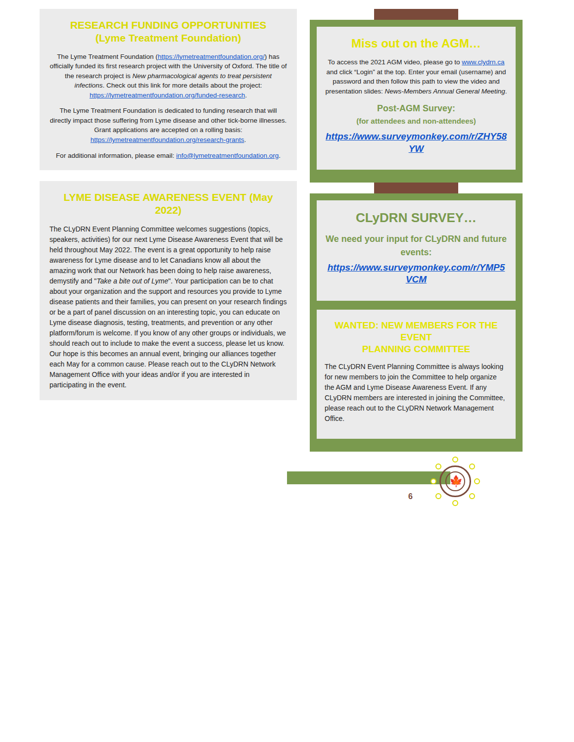RESEARCH FUNDING OPPORTUNITIES
(Lyme Treatment Foundation)
The Lyme Treatment Foundation (https://lymetreatmentfoundation.org/) has officially funded its first research project with the University of Oxford. The title of the research project is New pharmacological agents to treat persistent infections. Check out this link for more details about the project: https://lymetreatmentfoundation.org/funded-research.
The Lyme Treatment Foundation is dedicated to funding research that will directly impact those suffering from Lyme disease and other tick-borne illnesses. Grant applications are accepted on a rolling basis: https://lymetreatmentfoundation.org/research-grants.
For additional information, please email: info@lymetreatmentfoundation.org.
LYME DISEASE AWARENESS EVENT (May 2022)
The CLyDRN Event Planning Committee welcomes suggestions (topics, speakers, activities) for our next Lyme Disease Awareness Event that will be held throughout May 2022. The event is a great opportunity to help raise awareness for Lyme disease and to let Canadians know all about the amazing work that our Network has been doing to help raise awareness, demystify and "Take a bite out of Lyme". Your participation can be to chat about your organization and the support and resources you provide to Lyme disease patients and their families, you can present on your research findings or be a part of panel discussion on an interesting topic, you can educate on Lyme disease diagnosis, testing, treatments, and prevention or any other platform/forum is welcome. If you know of any other groups or individuals, we should reach out to include to make the event a success, please let us know. Our hope is this becomes an annual event, bringing our alliances together each May for a common cause. Please reach out to the CLyDRN Network Management Office with your ideas and/or if you are interested in participating in the event.
Miss out on the AGM…
To access the 2021 AGM video, please go to www.clydrn.ca and click “Login” at the top. Enter your email (username) and password and then follow this path to view the video and presentation slides: News-Members Annual General Meeting.
Post-AGM Survey:
(for attendees and non-attendees)
https://www.surveymonkey.com/r/ZHY58YW
CLyDRN SURVEY…
We need your input for CLyDRN and future events:
https://www.surveymonkey.com/r/YMP5VCM
WANTED: NEW MEMBERS FOR THE EVENT
PLANNING COMMITTEE
The CLyDRN Event Planning Committee is always looking for new members to join the Committee to help organize the AGM and Lyme Disease Awareness Event. If any CLyDRN members are interested in joining the Committee, please reach out to the CLyDRN Network Management Office.
6
🍁